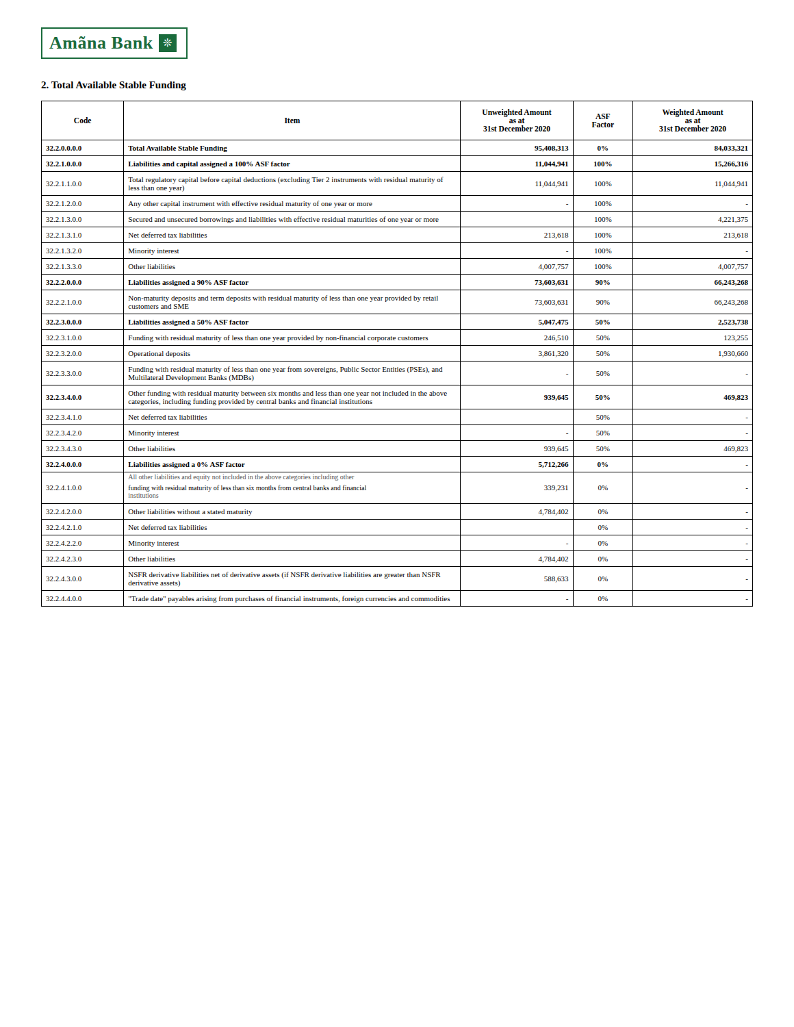Amãna Bank❊
2. Total Available Stable Funding
| Code | Item | Unweighted Amount as at 31st December 2020 | ASF Factor | Weighted Amount as at 31st December 2020 |
| --- | --- | --- | --- | --- |
| 32.2.0.0.0.0 | Total Available Stable Funding | 95,408,313 | 0% | 84,033,321 |
| 32.2.1.0.0.0 | Liabilities and capital assigned a 100% ASF factor | 11,044,941 | 100% | 15,266,316 |
| 32.2.1.1.0.0 | Total regulatory capital before capital deductions (excluding Tier 2 instruments with residual maturity of less than one year) | 11,044,941 | 100% | 11,044,941 |
| 32.2.1.2.0.0 | Any other capital instrument with effective residual maturity of one year or more | - | 100% | - |
| 32.2.1.3.0.0 | Secured and unsecured borrowings and liabilities with effective residual maturities of one year or more | | 100% | 4,221,375 |
| 32.2.1.3.1.0 | Net deferred tax liabilities | 213,618 | 100% | 213,618 |
| 32.2.1.3.2.0 | Minority interest | - | 100% | - |
| 32.2.1.3.3.0 | Other liabilities | 4,007,757 | 100% | 4,007,757 |
| 32.2.2.0.0.0 | Liabilities assigned a 90% ASF factor | 73,603,631 | 90% | 66,243,268 |
| 32.2.2.1.0.0 | Non-maturity deposits and term deposits with residual maturity of less than one year provided by retail customers and SME | 73,603,631 | 90% | 66,243,268 |
| 32.2.3.0.0.0 | Liabilities assigned a 50% ASF factor | 5,047,475 | 50% | 2,523,738 |
| 32.2.3.1.0.0 | Funding with residual maturity of less than one year provided by non-financial corporate customers | 246,510 | 50% | 123,255 |
| 32.2.3.2.0.0 | Operational deposits | 3,861,320 | 50% | 1,930,660 |
| 32.2.3.3.0.0 | Funding with residual maturity of less than one year from sovereigns, Public Sector Entities (PSEs), and Multilateral Development Banks (MDBs) | - | 50% | - |
| 32.2.3.4.0.0 | Other funding with residual maturity between six months and less than one year not included in the above categories, including funding provided by central banks and financial institutions | 939,645 | 50% | 469,823 |
| 32.2.3.4.1.0 | Net deferred tax liabilities | | 50% | - |
| 32.2.3.4.2.0 | Minority interest | - | 50% | - |
| 32.2.3.4.3.0 | Other liabilities | 939,645 | 50% | 469,823 |
| 32.2.4.0.0.0 | Liabilities assigned a 0% ASF factor | 5,712,266 | 0% | - |
| 32.2.4.1.0.0 | All other liabilities and equity not included in the above categories including other funding with residual maturity of less than six months from central banks and financial institutions | 339,231 | 0% | - |
| 32.2.4.2.0.0 | Other liabilities without a stated maturity | 4,784,402 | 0% | - |
| 32.2.4.2.1.0 | Net deferred tax liabilities | | 0% | - |
| 32.2.4.2.2.0 | Minority interest | - | 0% | - |
| 32.2.4.2.3.0 | Other liabilities | 4,784,402 | 0% | - |
| 32.2.4.3.0.0 | NSFR derivative liabilities net of derivative assets (if NSFR derivative liabilities are greater than NSFR derivative assets) | 588,633 | 0% | - |
| 32.2.4.4.0.0 | "Trade date" payables arising from purchases of financial instruments, foreign currencies and commodities | - | 0% | - |